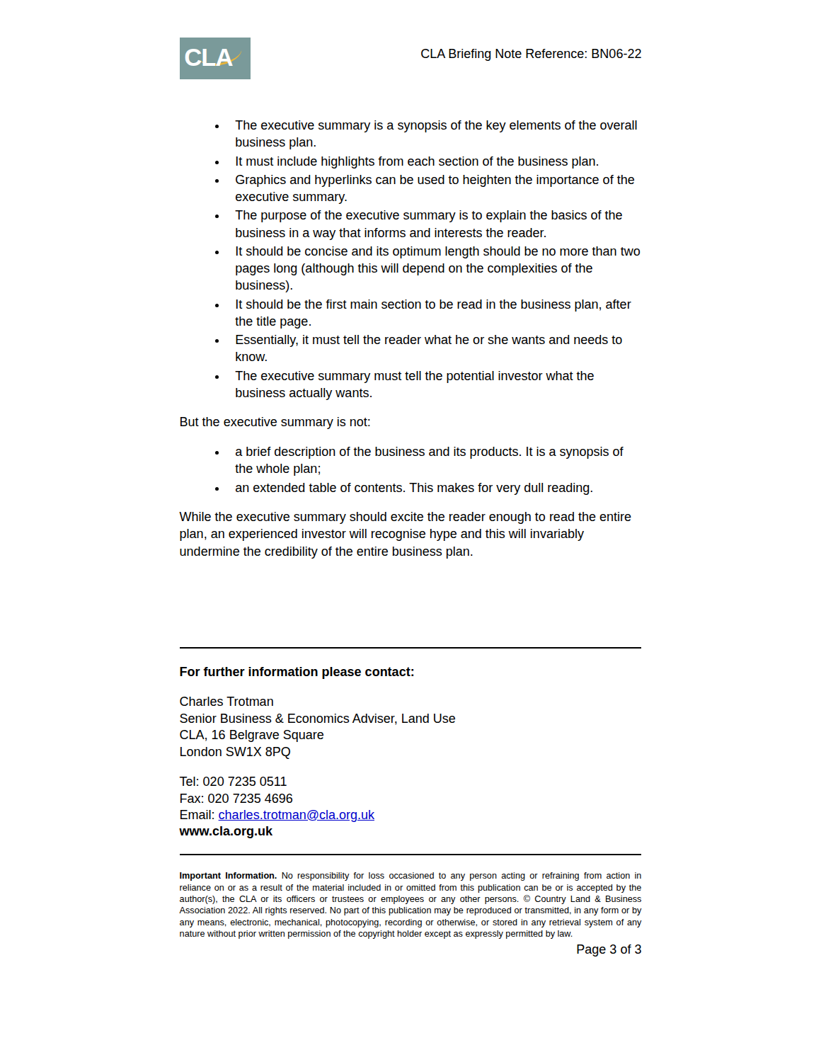CLA
CLA Briefing Note Reference: BN06-22
The executive summary is a synopsis of the key elements of the overall business plan.
It must include highlights from each section of the business plan.
Graphics and hyperlinks can be used to heighten the importance of the executive summary.
The purpose of the executive summary is to explain the basics of the business in a way that informs and interests the reader.
It should be concise and its optimum length should be no more than two pages long (although this will depend on the complexities of the business).
It should be the first main section to be read in the business plan, after the title page.
Essentially, it must tell the reader what he or she wants and needs to know.
The executive summary must tell the potential investor what the business actually wants.
But the executive summary is not:
a brief description of the business and its products. It is a synopsis of the whole plan;
an extended table of contents. This makes for very dull reading.
While the executive summary should excite the reader enough to read the entire plan, an experienced investor will recognise hype and this will invariably undermine the credibility of the entire business plan.
For further information please contact:
Charles Trotman Senior Business & Economics Adviser, Land Use CLA, 16 Belgrave Square London SW1X 8PQ
Tel: 020 7235 0511 Fax: 020 7235 4696 Email: charles.trotman@cla.org.uk www.cla.org.uk
Important Information. No responsibility for loss occasioned to any person acting or refraining from action in reliance on or as a result of the material included in or omitted from this publication can be or is accepted by the author(s), the CLA or its officers or trustees or employees or any other persons. © Country Land & Business Association 2022. All rights reserved. No part of this publication may be reproduced or transmitted, in any form or by any means, electronic, mechanical, photocopying, recording or otherwise, or stored in any retrieval system of any nature without prior written permission of the copyright holder except as expressly permitted by law.
Page 3 of 3